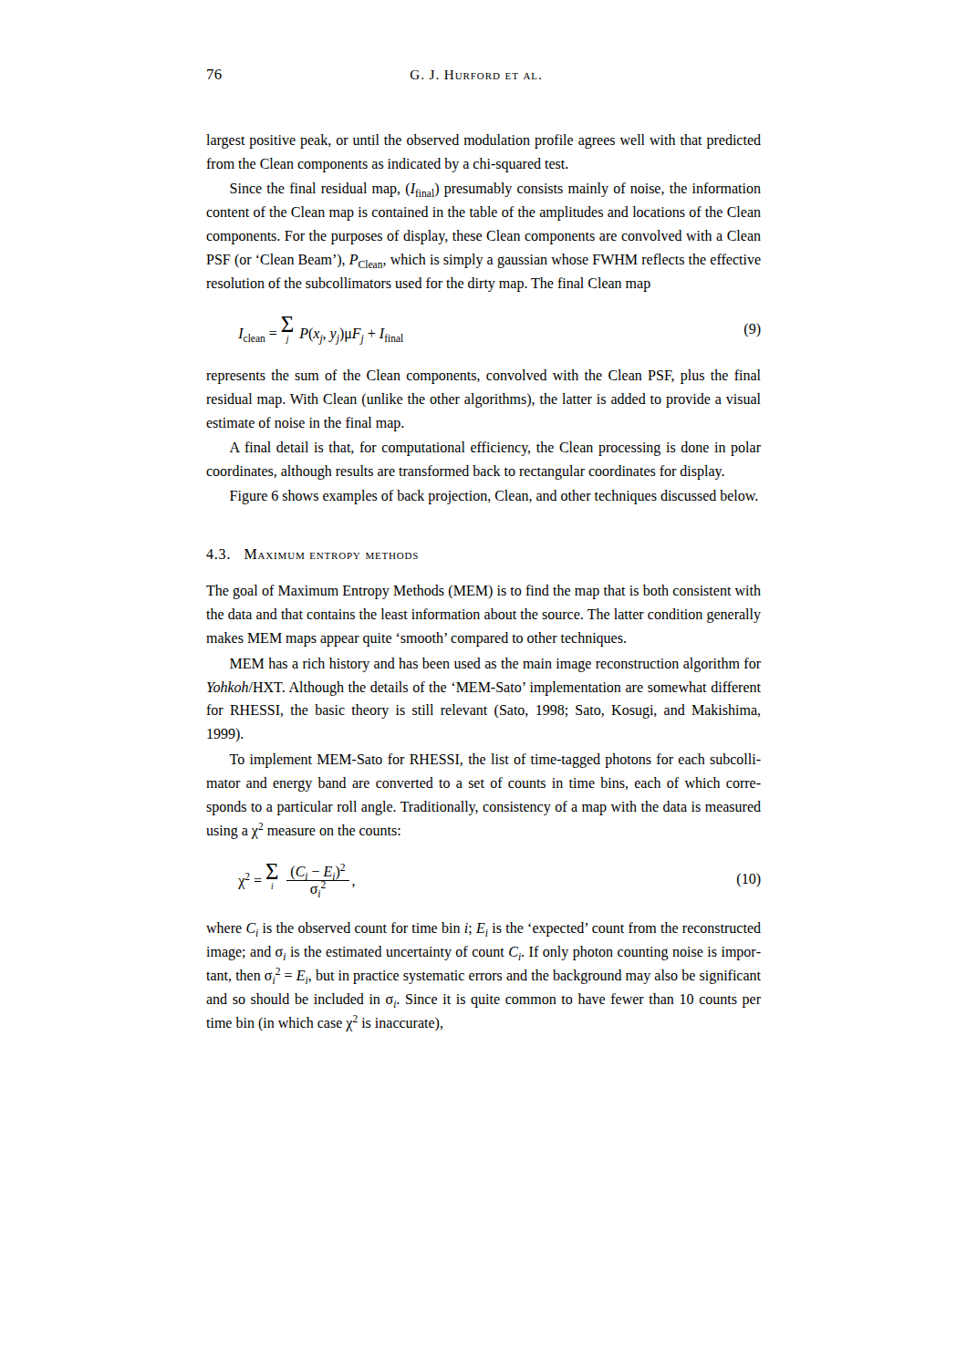76 G. J. Hurford et al.
largest positive peak, or until the observed modulation profile agrees well with that predicted from the Clean components as indicated by a chi-squared test.
Since the final residual map, (Ifinal) presumably consists mainly of noise, the information content of the Clean map is contained in the table of the amplitudes and locations of the Clean components. For the purposes of display, these Clean components are convolved with a Clean PSF (or ‘Clean Beam’), PClean, which is simply a gaussian whose FWHM reflects the effective resolution of the subcollimators used for the dirty map. The final Clean map
Iclean = Σj P(xj, yj)μFj + Ifinal
(9)
represents the sum of the Clean components, convolved with the Clean PSF, plus the final residual map. With Clean (unlike the other algorithms), the latter is added to provide a visual estimate of noise in the final map.
A final detail is that, for computational efficiency, the Clean processing is done in polar coordinates, although results are transformed back to rectangular coordinates for display.
Figure 6 shows examples of back projection, Clean, and other techniques discussed below.
4.3. Maximum entropy methods
The goal of Maximum Entropy Methods (MEM) is to find the map that is both consistent with the data and that contains the least information about the source. The latter condition generally makes MEM maps appear quite ‘smooth’ compared to other techniques.
MEM has a rich history and has been used as the main image reconstruction algorithm for Yohkoh/HXT. Although the details of the ‘MEM-Sato’ implementation are somewhat different for RHESSI, the basic theory is still relevant (Sato, 1998; Sato, Kosugi, and Makishima, 1999).
To implement MEM-Sato for RHESSI, the list of time-tagged photons for each subcollimator and energy band are converted to a set of counts in time bins, each of which corresponds to a particular roll angle. Traditionally, consistency of a map with the data is measured using a χ2 measure on the counts:
χ2 = Σi (Ci − Ei)2 σi2,
(10)
where Ci is the observed count for time bin i; Ei is the ‘expected’ count from the reconstructed image; and σi is the estimated uncertainty of count Ci. If only photon counting noise is important, then σi2 = Ei, but in practice systematic errors and the background may also be significant and so should be included in σi. Since it is quite common to have fewer than 10 counts per time bin (in which case χ2 is inaccurate),